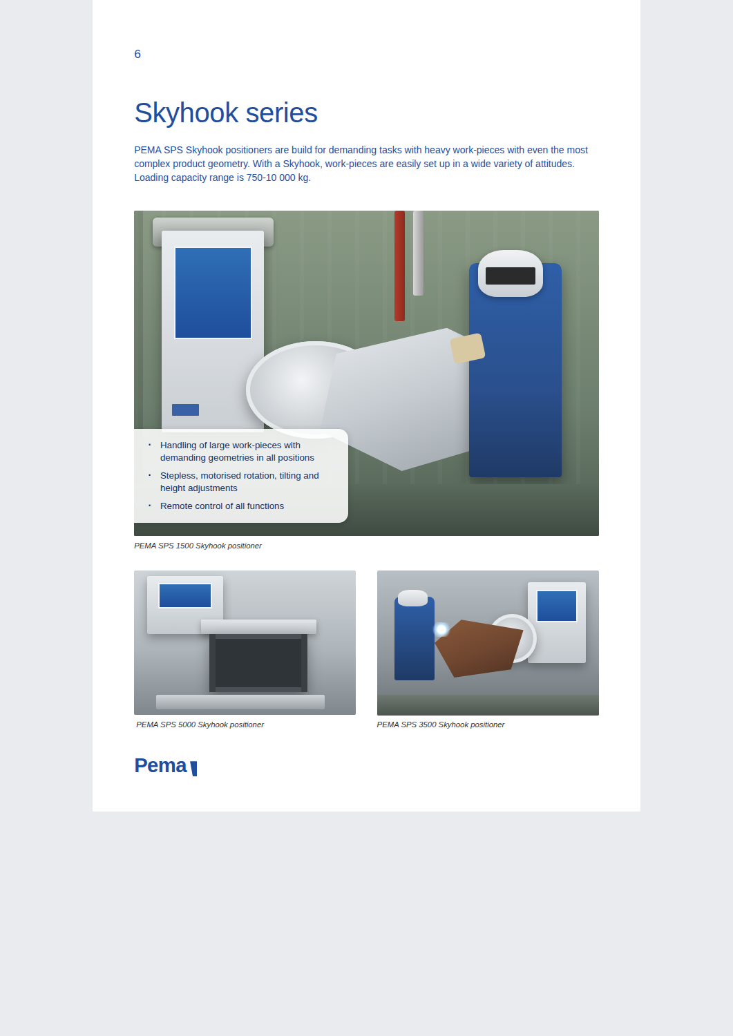6
Skyhook series
PEMA SPS Skyhook positioners are build for demanding tasks with heavy work-pieces with even the most complex product geometry. With a Skyhook, work-pieces are easily set up in a wide variety of attitudes. Loading capacity range is 750-10 000 kg.
Handling of large work-pieces with demanding geometries in all positions
Stepless, motorised rotation, tilting and height adjustments
Remote control of all functions
PEMA SPS 1500 Skyhook positioner
PEMA SPS 5000 Skyhook positioner
PEMA SPS 3500 Skyhook positioner
Pema